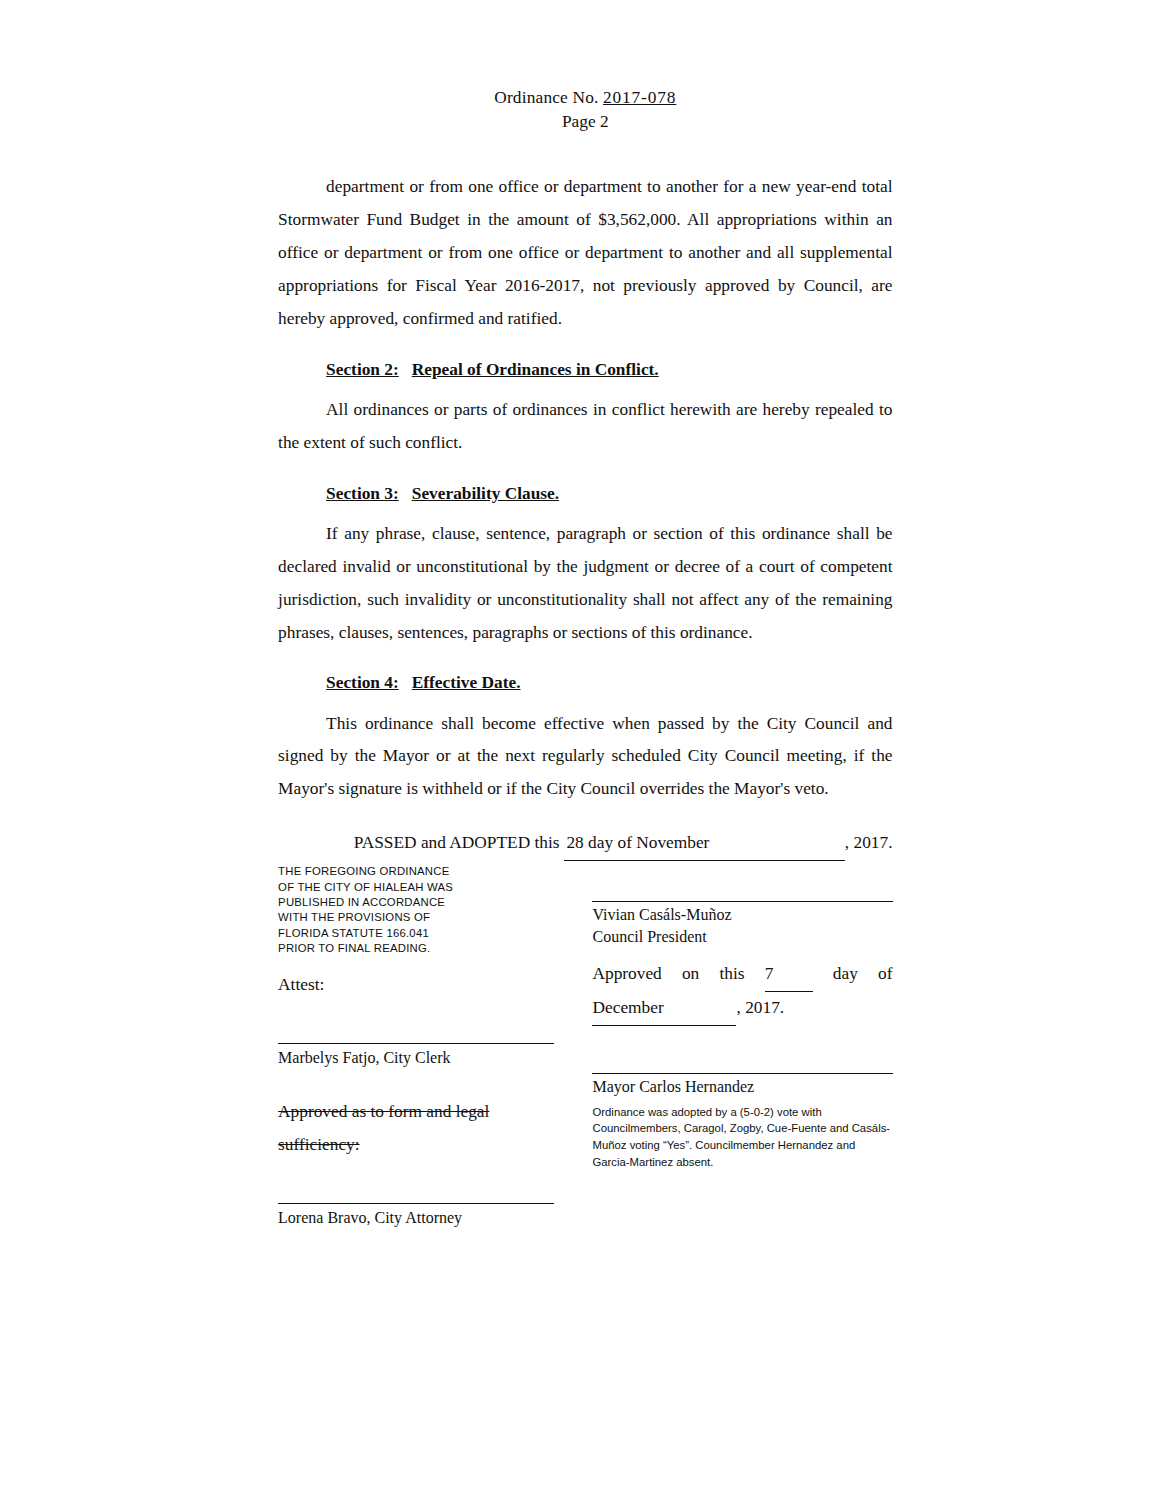Ordinance No. 2017-078
Page 2
department or from one office or department to another for a new year-end total Stormwater Fund Budget in the amount of $3,562,000. All appropriations within an office or department or from one office or department to another and all supplemental appropriations for Fiscal Year 2016-2017, not previously approved by Council, are hereby approved, confirmed and ratified.
Section 2: Repeal of Ordinances in Conflict.
All ordinances or parts of ordinances in conflict herewith are hereby repealed to the extent of such conflict.
Section 3: Severability Clause.
If any phrase, clause, sentence, paragraph or section of this ordinance shall be declared invalid or unconstitutional by the judgment or decree of a court of competent jurisdiction, such invalidity or unconstitutionality shall not affect any of the remaining phrases, clauses, sentences, paragraphs or sections of this ordinance.
Section 4: Effective Date.
This ordinance shall become effective when passed by the City Council and signed by the Mayor or at the next regularly scheduled City Council meeting, if the Mayor's signature is withheld or if the City Council overrides the Mayor's veto.
PASSED and ADOPTED this 28 day of November, 2017.
The foregoing ordinance
of the City of Hialeah was
published in accordance
with the provisions of
Florida Statute 166.041
prior to final reading.
Attest:
Marbelys Fatjo, City Clerk
Approved as to form and legal sufficiency:
Lorena Bravo, City Attorney
Vivian Casáls-Muñoz
Council President
Approved on this 7 day of December, 2017.
Mayor Carlos Hernandez
Ordinance was adopted by a (5-0-2) vote with Councilmembers, Caragol, Zogby, Cue-Fuente and Casáls-Muñoz voting “Yes”. Councilmember Hernandez and Garcia-Martinez absent.